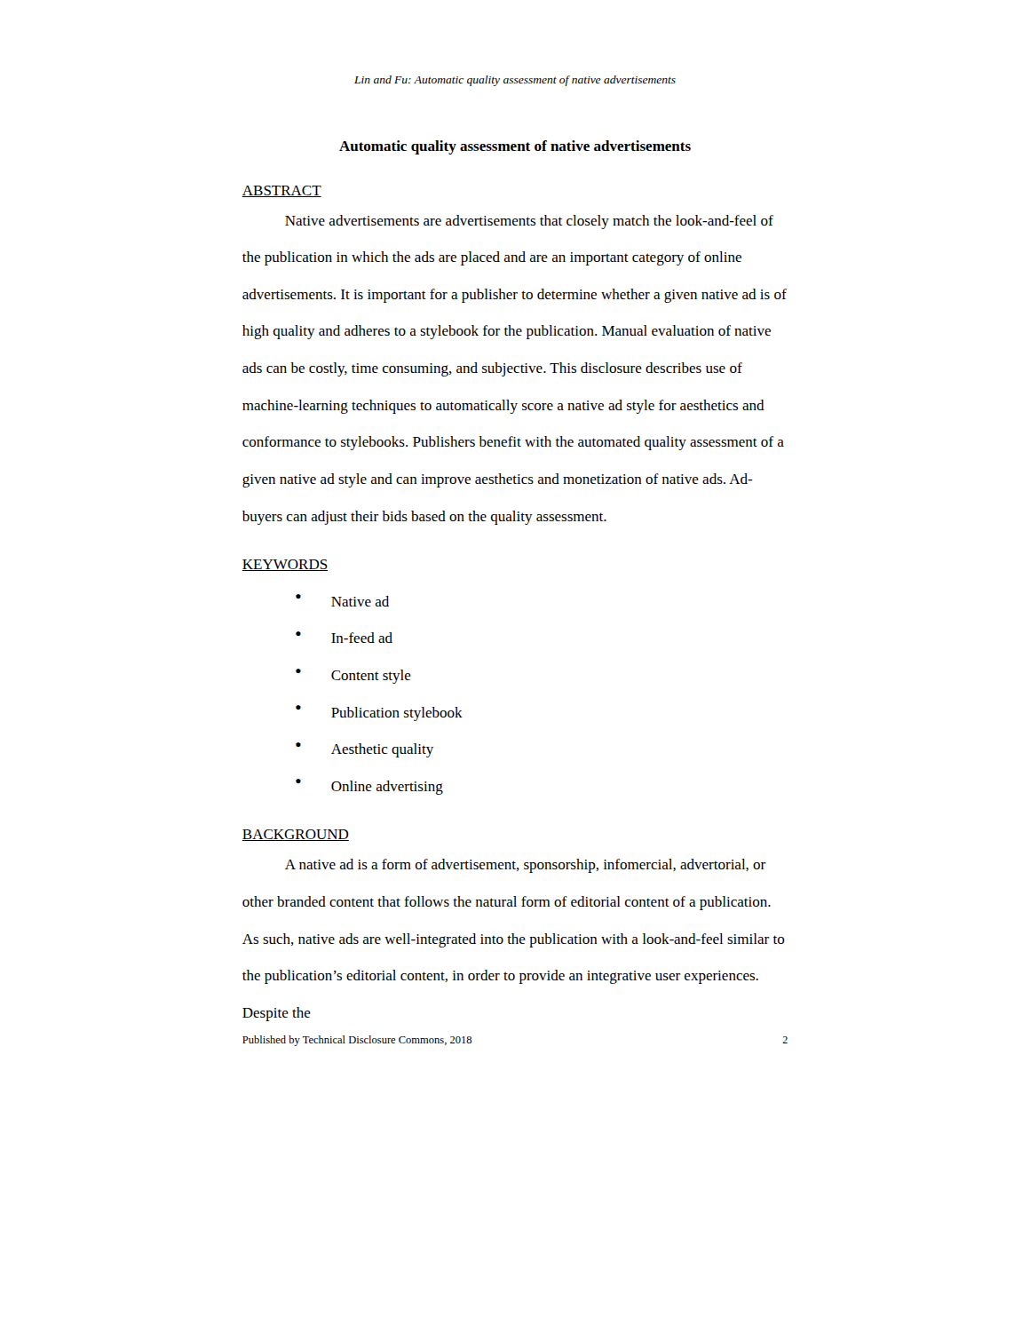Lin and Fu: Automatic quality assessment of native advertisements
Automatic quality assessment of native advertisements
ABSTRACT
Native advertisements are advertisements that closely match the look-and-feel of the publication in which the ads are placed and are an important category of online advertisements. It is important for a publisher to determine whether a given native ad is of high quality and adheres to a stylebook for the publication. Manual evaluation of native ads can be costly, time consuming, and subjective. This disclosure describes use of machine-learning techniques to automatically score a native ad style for aesthetics and conformance to stylebooks. Publishers benefit with the automated quality assessment of a given native ad style and can improve aesthetics and monetization of native ads. Ad-buyers can adjust their bids based on the quality assessment.
KEYWORDS
Native ad
In-feed ad
Content style
Publication stylebook
Aesthetic quality
Online advertising
BACKGROUND
A native ad is a form of advertisement, sponsorship, infomercial, advertorial, or other branded content that follows the natural form of editorial content of a publication. As such, native ads are well-integrated into the publication with a look-and-feel similar to the publication’s editorial content, in order to provide an integrative user experiences. Despite the
Published by Technical Disclosure Commons, 2018 2